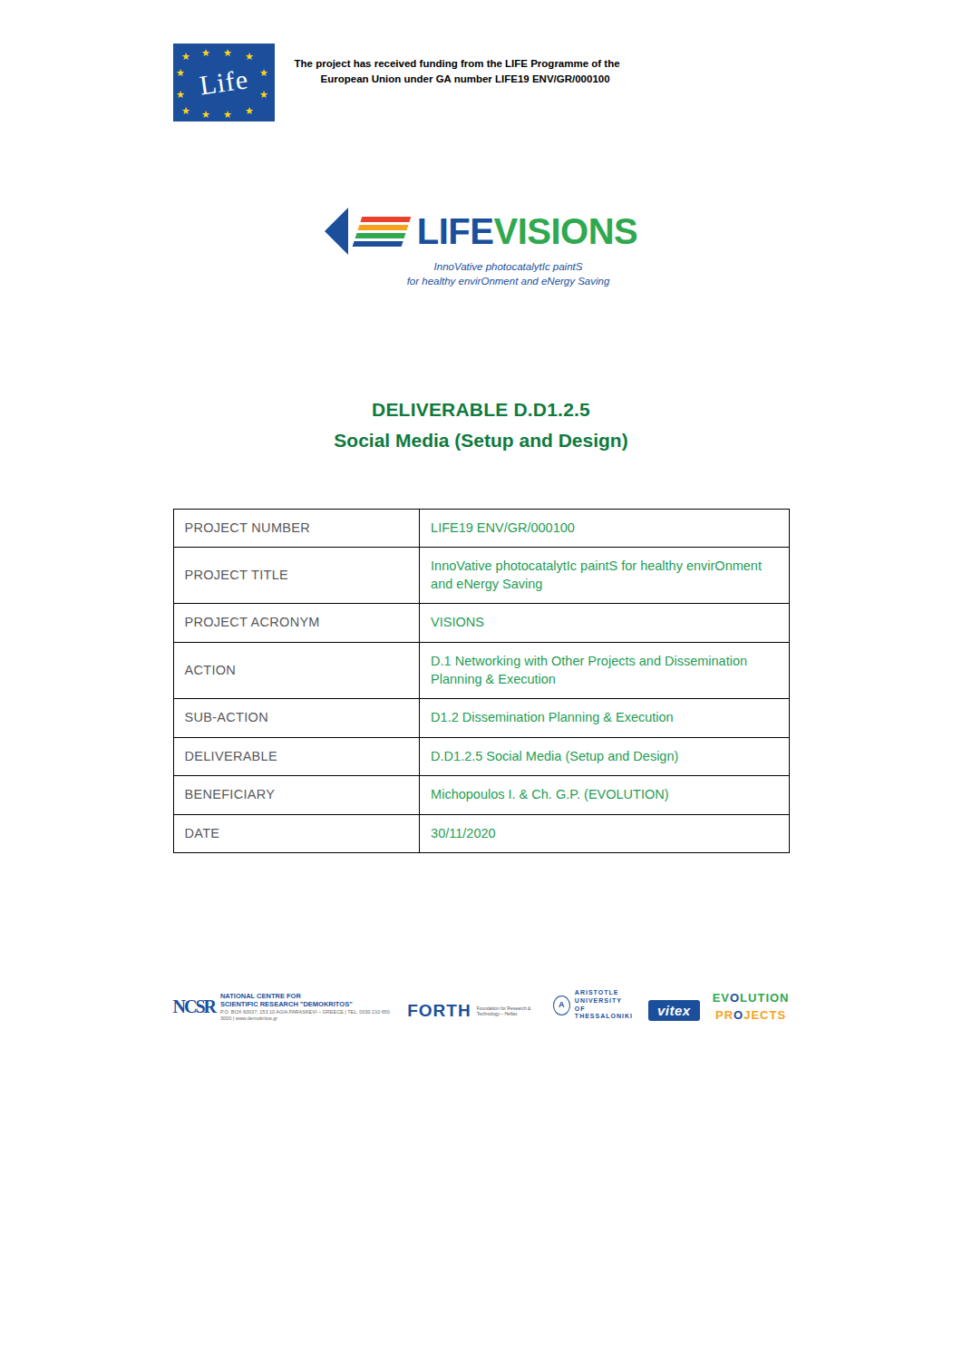★ ★ ★ ★ ★ ★ ★ ★ ★ ★ ★ ★
Life
The project has received funding from the LIFE Programme of the European Union under GA number LIFE19 ENV/GR/000100
LIFE VISIONS
InnoVative photocatalytIc paintS
for healthy envirOnment and eNergy Saving
DELIVERABLE D.D1.2.5
Social Media (Setup and Design)
| PROJECT NUMBER | LIFE19 ENV/GR/000100 |
| PROJECT TITLE | InnoVative photocatalytIc paintS for healthy envirOnment and eNergy Saving |
| PROJECT ACRONYM | VISIONS |
| ACTION | D.1 Networking with Other Projects and Dissemination Planning & Execution |
| SUB-ACTION | D1.2 Dissemination Planning & Execution |
| DELIVERABLE | D.D1.2.5 Social Media (Setup and Design) |
| BENEFICIARY | Michopoulos I. & Ch. G.P. (EVOLUTION) |
| DATE | 30/11/2020 |
NCSR National Centre for
Scientific Research "Demokritos" P.O. BOX 60037, 153 10 AGIA PARASKEVI – GREECE | TEL. 0030 210 650 3000 | www.demokritos.gr
FORTH Foundation for Research & Technology – Hellas
A ARISTOTLE
UNIVERSITY
OF THESSALONIKI
vitex
EVOLUTION PROJECTS